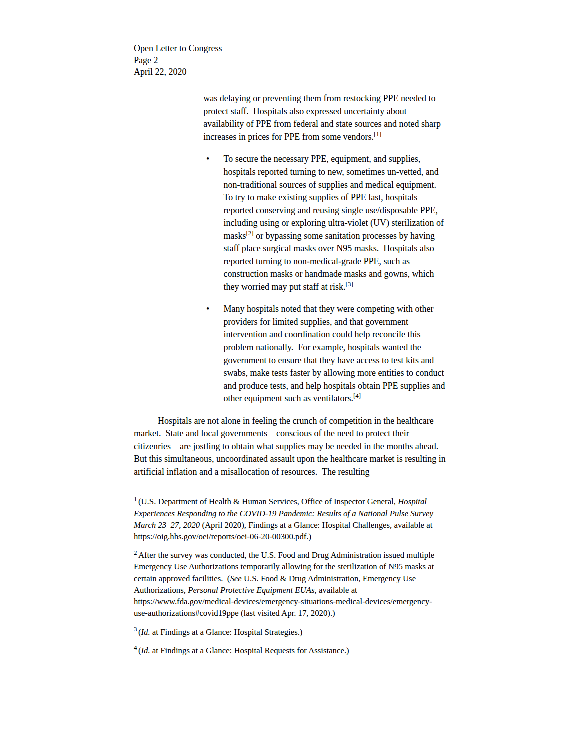Open Letter to Congress
Page 2
April 22, 2020
was delaying or preventing them from restocking PPE needed to protect staff. Hospitals also expressed uncertainty about availability of PPE from federal and state sources and noted sharp increases in prices for PPE from some vendors.[1]
To secure the necessary PPE, equipment, and supplies, hospitals reported turning to new, sometimes un-vetted, and non-traditional sources of supplies and medical equipment. To try to make existing supplies of PPE last, hospitals reported conserving and reusing single use/disposable PPE, including using or exploring ultra-violet (UV) sterilization of masks[2] or bypassing some sanitation processes by having staff place surgical masks over N95 masks. Hospitals also reported turning to non-medical-grade PPE, such as construction masks or handmade masks and gowns, which they worried may put staff at risk.[3]
Many hospitals noted that they were competing with other providers for limited supplies, and that government intervention and coordination could help reconcile this problem nationally. For example, hospitals wanted the government to ensure that they have access to test kits and swabs, make tests faster by allowing more entities to conduct and produce tests, and help hospitals obtain PPE supplies and other equipment such as ventilators.[4]
Hospitals are not alone in feeling the crunch of competition in the healthcare market. State and local governments—conscious of the need to protect their citizenries—are jostling to obtain what supplies may be needed in the months ahead. But this simultaneous, uncoordinated assault upon the healthcare market is resulting in artificial inflation and a misallocation of resources. The resulting
1(U.S. Department of Health & Human Services, Office of Inspector General, Hospital Experiences Responding to the COVID-19 Pandemic: Results of a National Pulse Survey March 23–27, 2020 (April 2020), Findings at a Glance: Hospital Challenges, available at https://oig.hhs.gov/oei/reports/oei-06-20-00300.pdf.)
2 After the survey was conducted, the U.S. Food and Drug Administration issued multiple Emergency Use Authorizations temporarily allowing for the sterilization of N95 masks at certain approved facilities. (See U.S. Food & Drug Administration, Emergency Use Authorizations, Personal Protective Equipment EUAs, available at https://www.fda.gov/medical-devices/emergency-situations-medical-devices/emergency-use-authorizations#covid19ppe (last visited Apr. 17, 2020).)
3(Id. at Findings at a Glance: Hospital Strategies.)
4(Id. at Findings at a Glance: Hospital Requests for Assistance.)